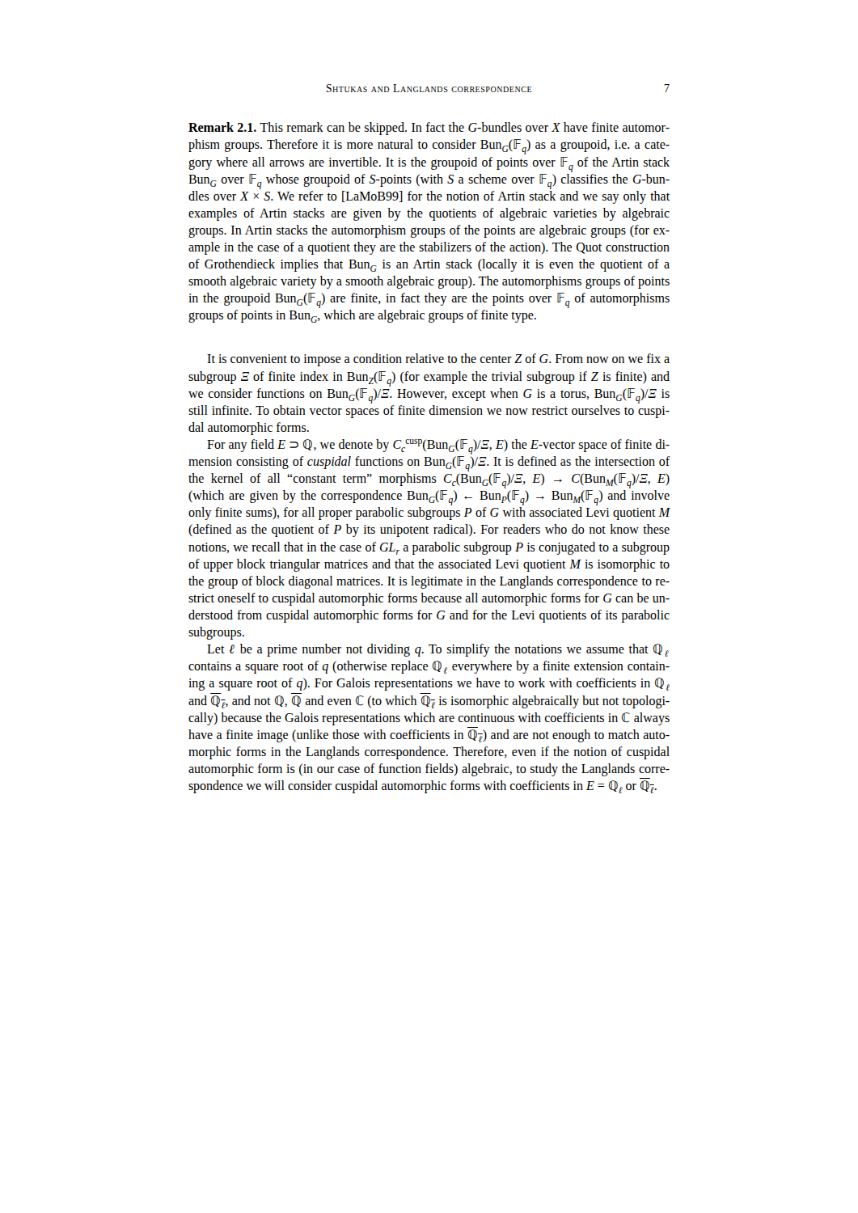Shtukas and Langlands correspondence 7
Remark 2.1. This remark can be skipped. In fact the G-bundles over X have finite automorphism groups. Therefore it is more natural to consider BunG(𝔽q) as a groupoid, i.e. a category where all arrows are invertible. It is the groupoid of points over 𝔽q of the Artin stack BunG over 𝔽q whose groupoid of S-points (with S a scheme over 𝔽q) classifies the G-bundles over X × S. We refer to [LaMoB99] for the notion of Artin stack and we say only that examples of Artin stacks are given by the quotients of algebraic varieties by algebraic groups. In Artin stacks the automorphism groups of the points are algebraic groups (for example in the case of a quotient they are the stabilizers of the action). The Quot construction of Grothendieck implies that BunG is an Artin stack (locally it is even the quotient of a smooth algebraic variety by a smooth algebraic group). The automorphisms groups of points in the groupoid BunG(𝔽q) are finite, in fact they are the points over 𝔽q of automorphisms groups of points in BunG, which are algebraic groups of finite type.
It is convenient to impose a condition relative to the center Z of G. From now on we fix a subgroup Ξ of finite index in BunZ(𝔽q) (for example the trivial subgroup if Z is finite) and we consider functions on BunG(𝔽q)/Ξ. However, except when G is a torus, BunG(𝔽q)/Ξ is still infinite. To obtain vector spaces of finite dimension we now restrict ourselves to cuspidal automorphic forms.
For any field E ⊃ ℚ, we denote by Cccusp(BunG(𝔽q)/Ξ, E) the E-vector space of finite dimension consisting of cuspidal functions on BunG(𝔽q)/Ξ. It is defined as the intersection of the kernel of all “constant term” morphisms Cc(BunG(𝔽q)/Ξ, E) → C(BunM(𝔽q)/Ξ, E) (which are given by the correspondence BunG(𝔽q) ← BunP(𝔽q) → BunM(𝔽q) and involve only finite sums), for all proper parabolic subgroups P of G with associated Levi quotient M (defined as the quotient of P by its unipotent radical). For readers who do not know these notions, we recall that in the case of GLr a parabolic subgroup P is conjugated to a subgroup of upper block triangular matrices and that the associated Levi quotient M is isomorphic to the group of block diagonal matrices. It is legitimate in the Langlands correspondence to restrict oneself to cuspidal automorphic forms because all automorphic forms for G can be understood from cuspidal automorphic forms for G and for the Levi quotients of its parabolic subgroups.
Let ℓ be a prime number not dividing q. To simplify the notations we assume that ℚℓ contains a square root of q (otherwise replace ℚℓ everywhere by a finite extension containing a square root of q). For Galois representations we have to work with coefficients in ℚℓ and ℚℓ, and not ℚ, ℚ and even ℂ (to which ℚℓ is isomorphic algebraically but not topologically) because the Galois representations which are continuous with coefficients in ℂ always have a finite image (unlike those with coefficients in ℚℓ) and are not enough to match automorphic forms in the Langlands correspondence. Therefore, even if the notion of cuspidal automorphic form is (in our case of function fields) algebraic, to study the Langlands correspondence we will consider cuspidal automorphic forms with coefficients in E = ℚℓ or ℚℓ.